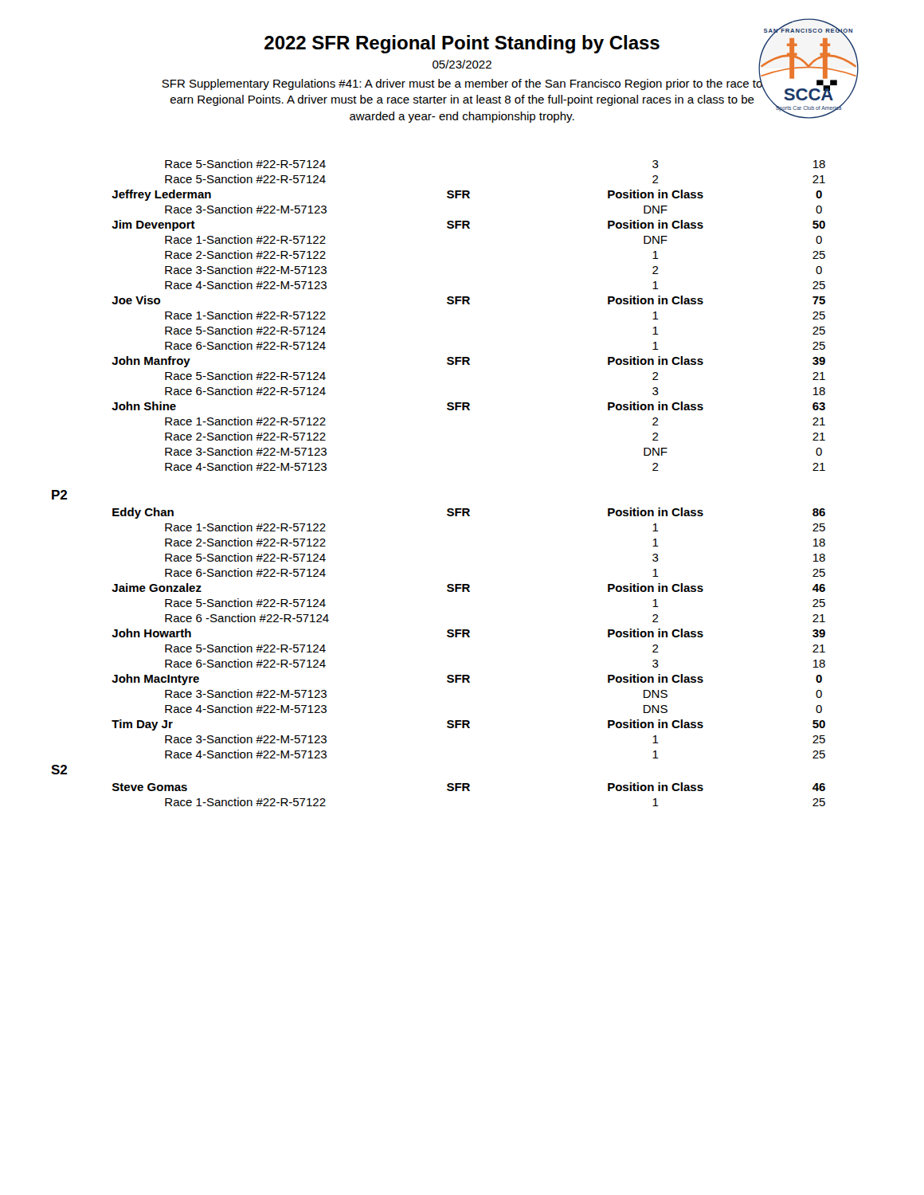SAN FRANCISCO REGION SCCA Sports Car Club of America
2022 SFR Regional Point Standing by Class
05/23/2022
SFR Supplementary Regulations #41: A driver must be a member of the San Francisco Region prior to the race to earn Regional Points. A driver must be a race starter in at least 8 of the full-point regional races in a class to be awarded a year- end championship trophy.
| | Race 5-Sanction #22-R-57124 | | 3 | 18 |
| | Race 5-Sanction #22-R-57124 | | 2 | 21 |
| | Jeffrey Lederman | SFR | Position in Class | 0 |
| | Race 3-Sanction #22-M-57123 | | DNF | 0 |
| | Jim Devenport | SFR | Position in Class | 50 |
| | Race 1-Sanction #22-R-57122 | | DNF | 0 |
| | Race 2-Sanction #22-R-57122 | | 1 | 25 |
| | Race 3-Sanction #22-M-57123 | | 2 | 0 |
| | Race 4-Sanction #22-M-57123 | | 1 | 25 |
| | Joe Viso | SFR | Position in Class | 75 |
| | Race 1-Sanction #22-R-57122 | | 1 | 25 |
| | Race 5-Sanction #22-R-57124 | | 1 | 25 |
| | Race 6-Sanction #22-R-57124 | | 1 | 25 |
| | John Manfroy | SFR | Position in Class | 39 |
| | Race 5-Sanction #22-R-57124 | | 2 | 21 |
| | Race 6-Sanction #22-R-57124 | | 3 | 18 |
| | John Shine | SFR | Position in Class | 63 |
| | Race 1-Sanction #22-R-57122 | | 2 | 21 |
| | Race 2-Sanction #22-R-57122 | | 2 | 21 |
| | Race 3-Sanction #22-M-57123 | | DNF | 0 |
| | Race 4-Sanction #22-M-57123 | | 2 | 21 |
| P2 | | | | |
| | Eddy Chan | SFR | Position in Class | 86 |
| | Race 1-Sanction #22-R-57122 | | 1 | 25 |
| | Race 2-Sanction #22-R-57122 | | 1 | 18 |
| | Race 5-Sanction #22-R-57124 | | 3 | 18 |
| | Race 6-Sanction #22-R-57124 | | 1 | 25 |
| | Jaime Gonzalez | SFR | Position in Class | 46 |
| | Race 5-Sanction #22-R-57124 | | 1 | 25 |
| | Race 6 -Sanction #22-R-57124 | | 2 | 21 |
| | John Howarth | SFR | Position in Class | 39 |
| | Race 5-Sanction #22-R-57124 | | 2 | 21 |
| | Race 6-Sanction #22-R-57124 | | 3 | 18 |
| | John MacIntyre | SFR | Position in Class | 0 |
| | Race 3-Sanction #22-M-57123 | | DNS | 0 |
| | Race 4-Sanction #22-M-57123 | | DNS | 0 |
| | Tim Day Jr | SFR | Position in Class | 50 |
| | Race 3-Sanction #22-M-57123 | | 1 | 25 |
| | Race 4-Sanction #22-M-57123 | | 1 | 25 |
| S2 | | | | |
| | Steve Gomas | SFR | Position in Class | 46 |
| | Race 1-Sanction #22-R-57122 | | 1 | 25 |